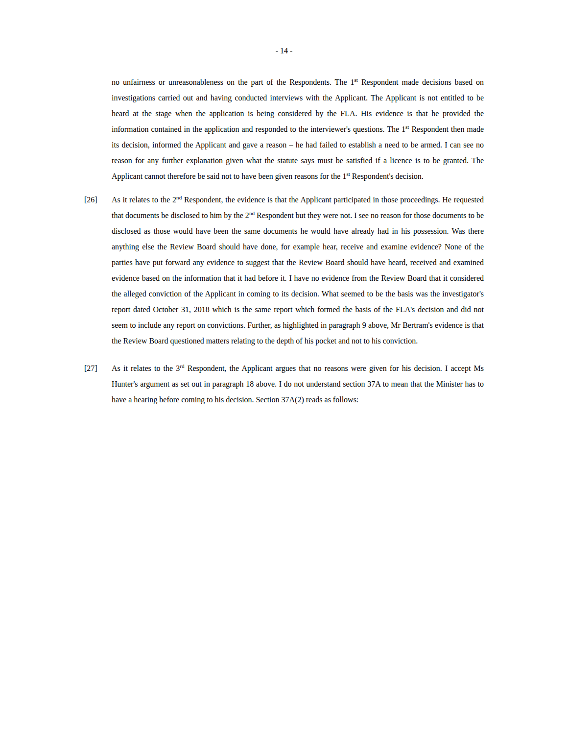- 14 -
no unfairness or unreasonableness on the part of the Respondents. The 1st Respondent made decisions based on investigations carried out and having conducted interviews with the Applicant. The Applicant is not entitled to be heard at the stage when the application is being considered by the FLA. His evidence is that he provided the information contained in the application and responded to the interviewer's questions. The 1st Respondent then made its decision, informed the Applicant and gave a reason – he had failed to establish a need to be armed. I can see no reason for any further explanation given what the statute says must be satisfied if a licence is to be granted. The Applicant cannot therefore be said not to have been given reasons for the 1st Respondent's decision.
[26]
As it relates to the 2nd Respondent, the evidence is that the Applicant participated in those proceedings. He requested that documents be disclosed to him by the 2nd Respondent but they were not. I see no reason for those documents to be disclosed as those would have been the same documents he would have already had in his possession. Was there anything else the Review Board should have done, for example hear, receive and examine evidence? None of the parties have put forward any evidence to suggest that the Review Board should have heard, received and examined evidence based on the information that it had before it. I have no evidence from the Review Board that it considered the alleged conviction of the Applicant in coming to its decision. What seemed to be the basis was the investigator's report dated October 31, 2018 which is the same report which formed the basis of the FLA's decision and did not seem to include any report on convictions. Further, as highlighted in paragraph 9 above, Mr Bertram's evidence is that the Review Board questioned matters relating to the depth of his pocket and not to his conviction.
[27]
As it relates to the 3rd Respondent, the Applicant argues that no reasons were given for his decision. I accept Ms Hunter's argument as set out in paragraph 18 above. I do not understand section 37A to mean that the Minister has to have a hearing before coming to his decision. Section 37A(2) reads as follows: